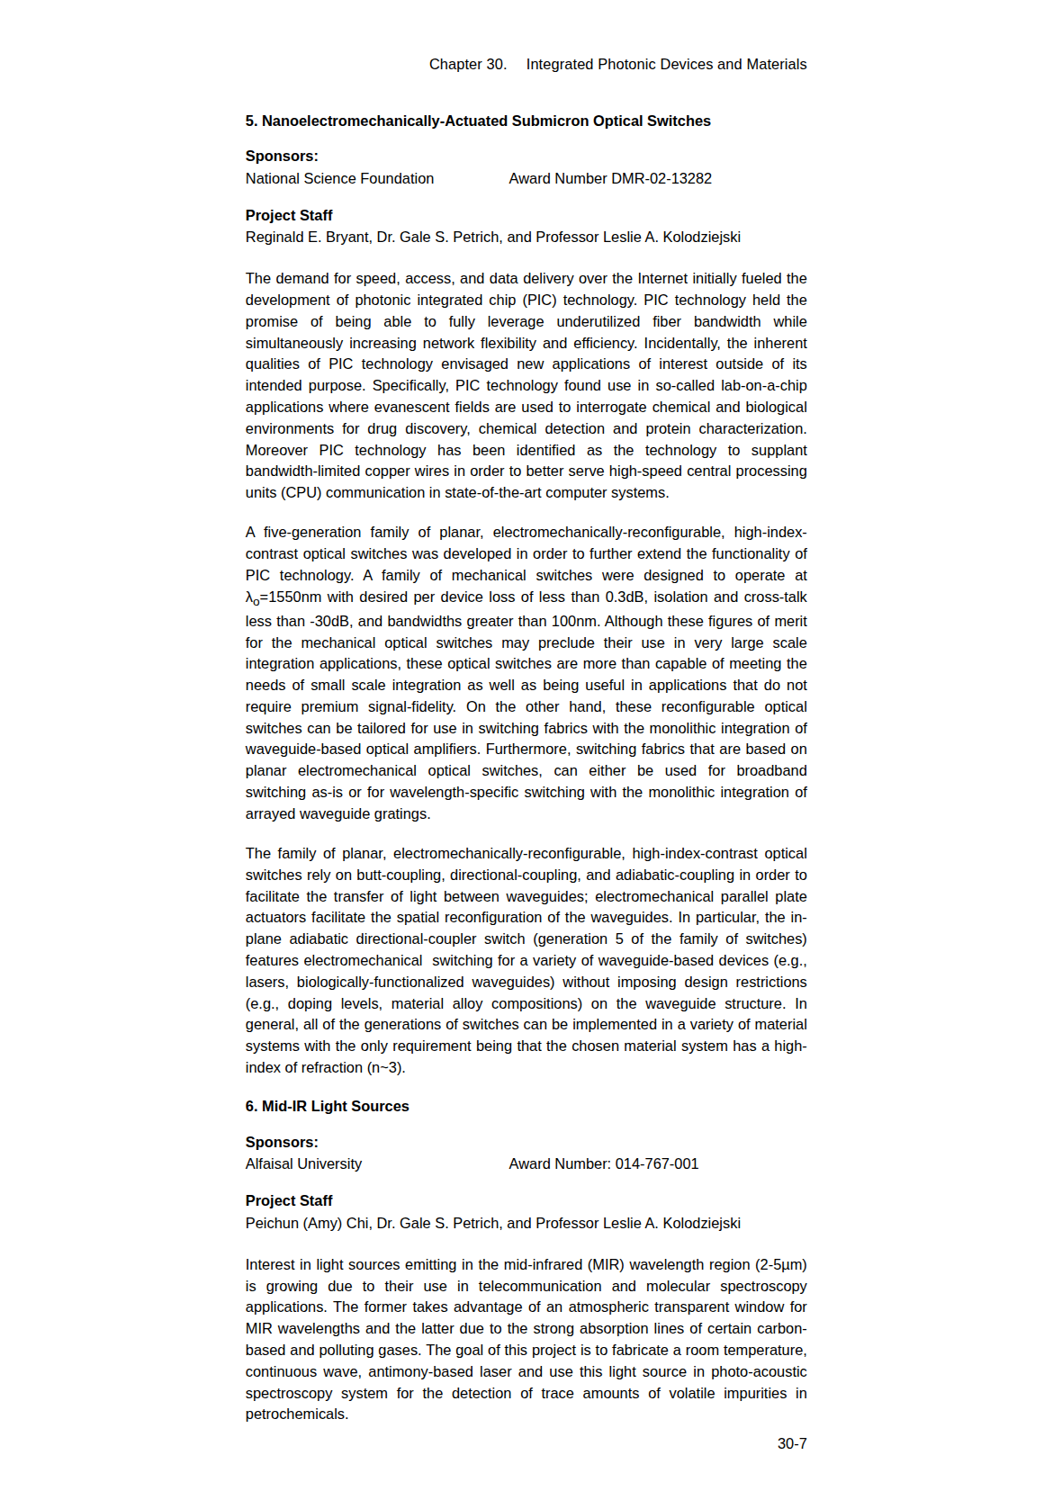Chapter 30. Integrated Photonic Devices and Materials
5. Nanoelectromechanically-Actuated Submicron Optical Switches
Sponsors:
National Science Foundation Award Number DMR-02-13282
Project Staff
Reginald E. Bryant, Dr. Gale S. Petrich, and Professor Leslie A. Kolodziejski
The demand for speed, access, and data delivery over the Internet initially fueled the development of photonic integrated chip (PIC) technology. PIC technology held the promise of being able to fully leverage underutilized fiber bandwidth while simultaneously increasing network flexibility and efficiency. Incidentally, the inherent qualities of PIC technology envisaged new applications of interest outside of its intended purpose. Specifically, PIC technology found use in so-called lab-on-a-chip applications where evanescent fields are used to interrogate chemical and biological environments for drug discovery, chemical detection and protein characterization. Moreover PIC technology has been identified as the technology to supplant bandwidth-limited copper wires in order to better serve high-speed central processing units (CPU) communication in state-of-the-art computer systems.
A five-generation family of planar, electromechanically-reconfigurable, high-index-contrast optical switches was developed in order to further extend the functionality of PIC technology. A family of mechanical switches were designed to operate at λo=1550nm with desired per device loss of less than 0.3dB, isolation and cross-talk less than -30dB, and bandwidths greater than 100nm. Although these figures of merit for the mechanical optical switches may preclude their use in very large scale integration applications, these optical switches are more than capable of meeting the needs of small scale integration as well as being useful in applications that do not require premium signal-fidelity. On the other hand, these reconfigurable optical switches can be tailored for use in switching fabrics with the monolithic integration of waveguide-based optical amplifiers. Furthermore, switching fabrics that are based on planar electromechanical optical switches, can either be used for broadband switching as-is or for wavelength-specific switching with the monolithic integration of arrayed waveguide gratings.
The family of planar, electromechanically-reconfigurable, high-index-contrast optical switches rely on butt-coupling, directional-coupling, and adiabatic-coupling in order to facilitate the transfer of light between waveguides; electromechanical parallel plate actuators facilitate the spatial reconfiguration of the waveguides. In particular, the in-plane adiabatic directional-coupler switch (generation 5 of the family of switches) features electromechanical switching for a variety of waveguide-based devices (e.g., lasers, biologically-functionalized waveguides) without imposing design restrictions (e.g., doping levels, material alloy compositions) on the waveguide structure. In general, all of the generations of switches can be implemented in a variety of material systems with the only requirement being that the chosen material system has a high-index of refraction (n~3).
6. Mid-IR Light Sources
Sponsors:
Alfaisal University Award Number: 014-767-001
Project Staff
Peichun (Amy) Chi, Dr. Gale S. Petrich, and Professor Leslie A. Kolodziejski
Interest in light sources emitting in the mid-infrared (MIR) wavelength region (2-5µm) is growing due to their use in telecommunication and molecular spectroscopy applications. The former takes advantage of an atmospheric transparent window for MIR wavelengths and the latter due to the strong absorption lines of certain carbon-based and polluting gases. The goal of this project is to fabricate a room temperature, continuous wave, antimony-based laser and use this light source in photo-acoustic spectroscopy system for the detection of trace amounts of volatile impurities in petrochemicals.
30-7